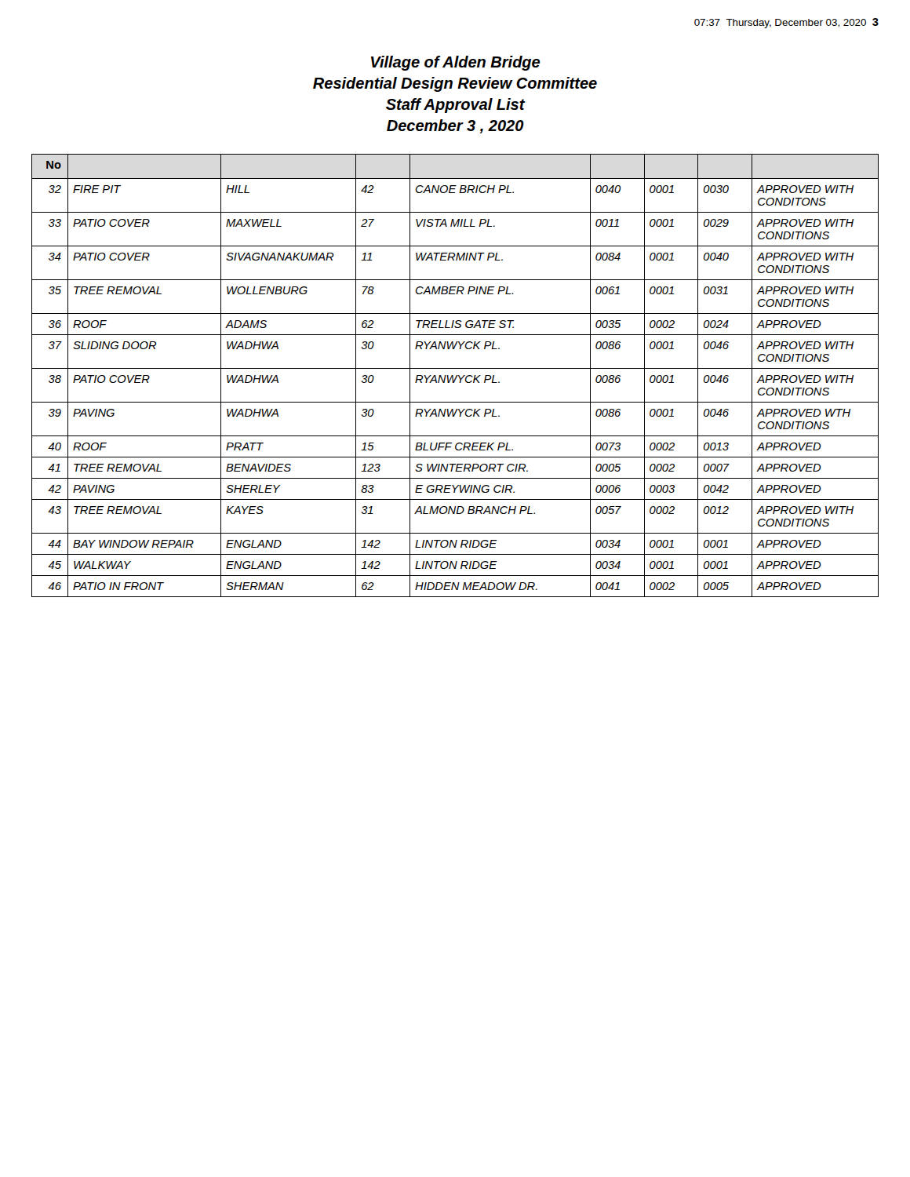07:37 Thursday, December 03, 2020 3
Village of Alden Bridge
Residential Design Review Committee
Staff Approval List
December 3 , 2020
| No | | | | | | | | |
| --- | --- | --- | --- | --- | --- | --- | --- | --- |
| 32 | FIRE PIT | HILL | 42 | CANOE BRICH PL. | 0040 | 0001 | 0030 | APPROVED WITH CONDITONS |
| 33 | PATIO COVER | MAXWELL | 27 | VISTA MILL PL. | 0011 | 0001 | 0029 | APPROVED WITH CONDITIONS |
| 34 | PATIO COVER | SIVAGNANAKUMAR | 11 | WATERMINT PL. | 0084 | 0001 | 0040 | APPROVED WITH CONDITIONS |
| 35 | TREE REMOVAL | WOLLENBURG | 78 | CAMBER PINE PL. | 0061 | 0001 | 0031 | APPROVED WITH CONDITIONS |
| 36 | ROOF | ADAMS | 62 | TRELLIS GATE ST. | 0035 | 0002 | 0024 | APPROVED |
| 37 | SLIDING DOOR | WADHWA | 30 | RYANWYCK PL. | 0086 | 0001 | 0046 | APPROVED WITH CONDITIONS |
| 38 | PATIO COVER | WADHWA | 30 | RYANWYCK PL. | 0086 | 0001 | 0046 | APPROVED WITH CONDITIONS |
| 39 | PAVING | WADHWA | 30 | RYANWYCK PL. | 0086 | 0001 | 0046 | APPROVED WTH CONDITIONS |
| 40 | ROOF | PRATT | 15 | BLUFF CREEK PL. | 0073 | 0002 | 0013 | APPROVED |
| 41 | TREE REMOVAL | BENAVIDES | 123 | S WINTERPORT CIR. | 0005 | 0002 | 0007 | APPROVED |
| 42 | PAVING | SHERLEY | 83 | E GREYWING CIR. | 0006 | 0003 | 0042 | APPROVED |
| 43 | TREE REMOVAL | KAYES | 31 | ALMOND BRANCH PL. | 0057 | 0002 | 0012 | APPROVED WITH CONDITIONS |
| 44 | BAY WINDOW REPAIR | ENGLAND | 142 | LINTON RIDGE | 0034 | 0001 | 0001 | APPROVED |
| 45 | WALKWAY | ENGLAND | 142 | LINTON RIDGE | 0034 | 0001 | 0001 | APPROVED |
| 46 | PATIO IN FRONT | SHERMAN | 62 | HIDDEN MEADOW DR. | 0041 | 0002 | 0005 | APPROVED |